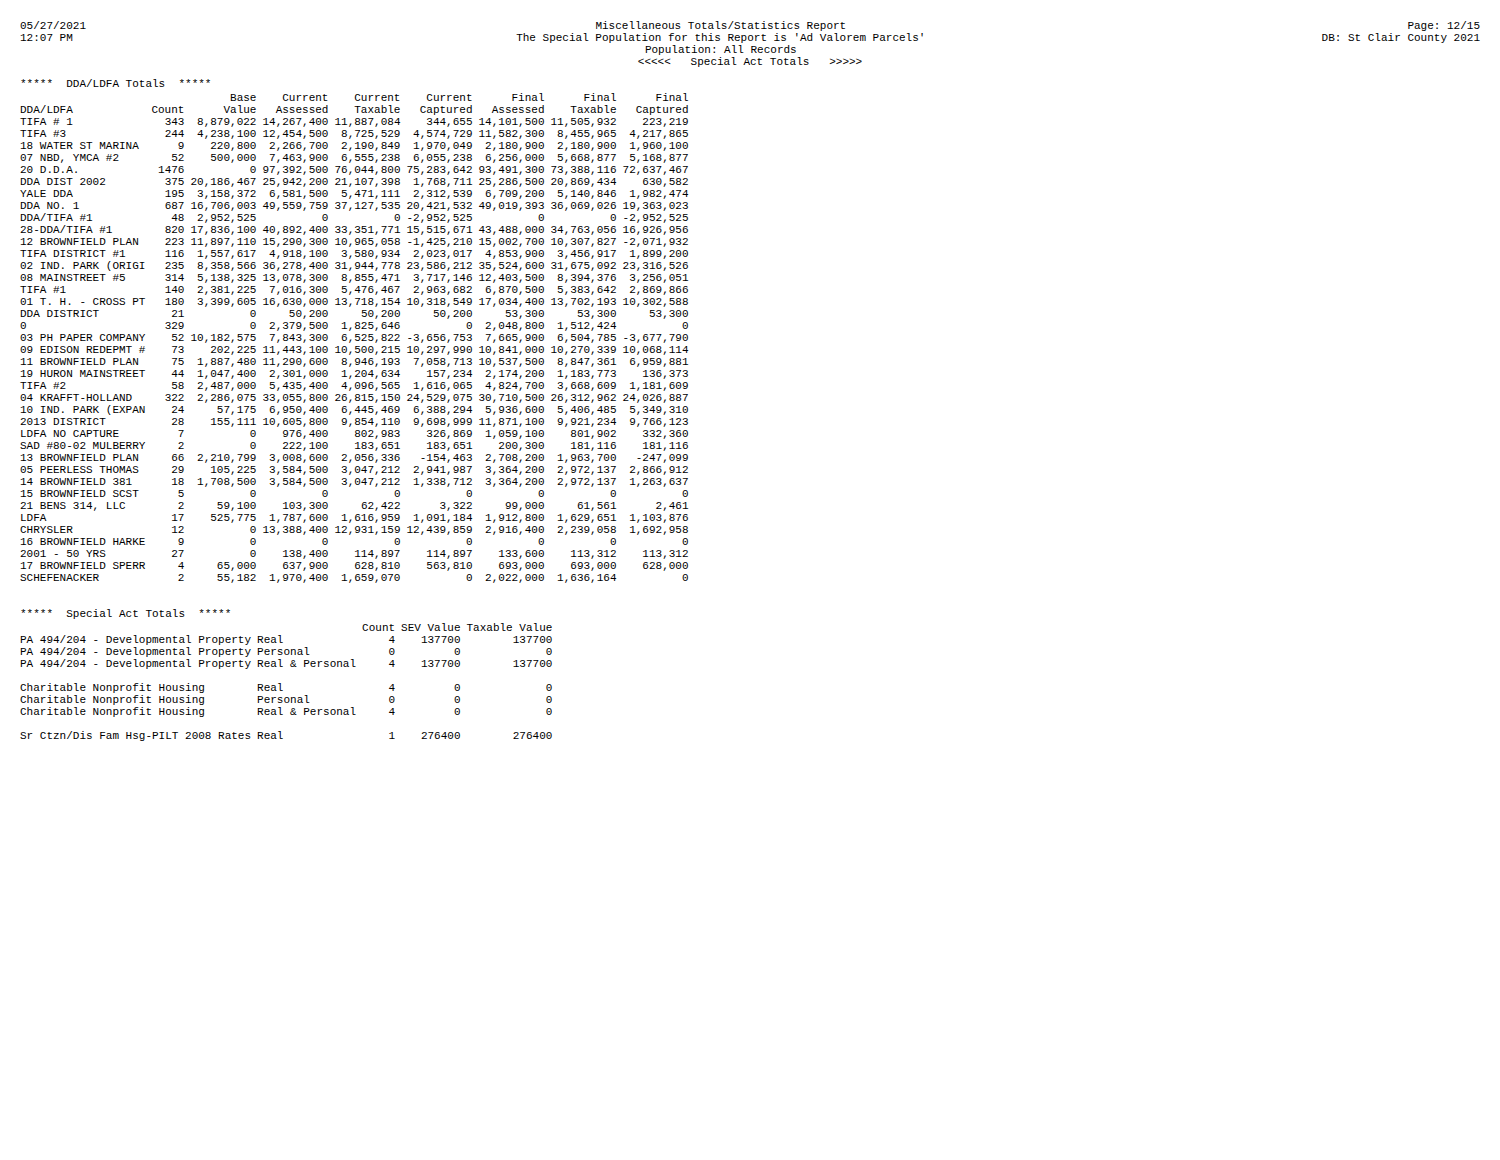05/27/2021
Miscellaneous Totals/Statistics Report
Page: 12/15
12:07 PM
The Special Population for this Report is 'Ad Valorem Parcels'
DB: St Clair County 2021
Population: All Records
<<<<< Special Act Totals >>>>>
***** DDA/LDFA Totals *****
| | | Base | Current | Current | Current | Final | Final | Final |
| --- | --- | --- | --- | --- | --- | --- | --- | --- |
| DDA/LDFA | Count | Value | Assessed | Taxable | Captured | Assessed | Taxable | Captured |
| TIFA # 1 | 343 | 8,879,022 | 14,267,400 | 11,887,084 | 344,655 | 14,101,500 | 11,505,932 | 223,219 |
| TIFA #3 | 244 | 4,238,100 | 12,454,500 | 8,725,529 | 4,574,729 | 11,582,300 | 8,455,965 | 4,217,865 |
| 18 WATER ST MARINA | 9 | 220,800 | 2,266,700 | 2,190,849 | 1,970,049 | 2,180,900 | 2,180,900 | 1,960,100 |
| 07 NBD, YMCA #2 | 52 | 500,000 | 7,463,900 | 6,555,238 | 6,055,238 | 6,256,000 | 5,668,877 | 5,168,877 |
| 20 D.D.A. | 1476 | 0 | 97,392,500 | 76,044,800 | 75,283,642 | 93,491,300 | 73,388,116 | 72,637,467 |
| DDA DIST 2002 | 375 | 20,186,467 | 25,942,200 | 21,107,398 | 1,768,711 | 25,286,500 | 20,869,434 | 630,582 |
| YALE DDA | 195 | 3,158,372 | 6,581,500 | 5,471,111 | 2,312,539 | 6,709,200 | 5,140,846 | 1,982,474 |
| DDA NO. 1 | 687 | 16,706,003 | 49,559,759 | 37,127,535 | 20,421,532 | 49,019,393 | 36,069,026 | 19,363,023 |
| DDA/TIFA #1 | 48 | 2,952,525 | 0 | 0 | -2,952,525 | 0 | 0 | -2,952,525 |
| 28-DDA/TIFA #1 | 820 | 17,836,100 | 40,892,400 | 33,351,771 | 15,515,671 | 43,488,000 | 34,763,056 | 16,926,956 |
| 12 BROWNFIELD PLAN | 223 | 11,897,110 | 15,290,300 | 10,965,058 | -1,425,210 | 15,002,700 | 10,307,827 | -2,071,932 |
| TIFA DISTRICT #1 | 116 | 1,557,617 | 4,918,100 | 3,580,934 | 2,023,017 | 4,853,900 | 3,456,917 | 1,899,200 |
| 02 IND. PARK (ORIGI | 235 | 8,358,566 | 36,278,400 | 31,944,778 | 23,586,212 | 35,524,600 | 31,675,092 | 23,316,526 |
| 08 MAINSTREET #5 | 314 | 5,138,325 | 13,078,300 | 8,855,471 | 3,717,146 | 12,403,500 | 8,394,376 | 3,256,051 |
| TIFA #1 | 140 | 2,381,225 | 7,016,300 | 5,476,467 | 2,963,682 | 6,870,500 | 5,383,642 | 2,869,866 |
| 01 T. H. - CROSS PT | 180 | 3,399,605 | 16,630,000 | 13,718,154 | 10,318,549 | 17,034,400 | 13,702,193 | 10,302,588 |
| DDA DISTRICT | 21 | 0 | 50,200 | 50,200 | 50,200 | 53,300 | 53,300 | 53,300 |
| 0 | 329 | 0 | 2,379,500 | 1,825,646 | 0 | 2,048,800 | 1,512,424 | 0 |
| 03 PH PAPER COMPANY | 52 | 10,182,575 | 7,843,300 | 6,525,822 | -3,656,753 | 7,665,900 | 6,504,785 | -3,677,790 |
| 09 EDISON REDEPMT # | 73 | 202,225 | 11,443,100 | 10,500,215 | 10,297,990 | 10,841,000 | 10,270,339 | 10,068,114 |
| 11 BROWNFIELD PLAN | 75 | 1,887,480 | 11,290,600 | 8,946,193 | 7,058,713 | 10,537,500 | 8,847,361 | 6,959,881 |
| 19 HURON MAINSTREET | 44 | 1,047,400 | 2,301,000 | 1,204,634 | 157,234 | 2,174,200 | 1,183,773 | 136,373 |
| TIFA #2 | 58 | 2,487,000 | 5,435,400 | 4,096,565 | 1,616,065 | 4,824,700 | 3,668,609 | 1,181,609 |
| 04 KRAFFT-HOLLAND | 322 | 2,286,075 | 33,055,800 | 26,815,150 | 24,529,075 | 30,710,500 | 26,312,962 | 24,026,887 |
| 10 IND. PARK (EXPAN | 24 | 57,175 | 6,950,400 | 6,445,469 | 6,388,294 | 5,936,600 | 5,406,485 | 5,349,310 |
| 2013 DISTRICT | 28 | 155,111 | 10,605,800 | 9,854,110 | 9,698,999 | 11,871,100 | 9,921,234 | 9,766,123 |
| LDFA NO CAPTURE | 7 | 0 | 976,400 | 802,983 | 326,869 | 1,059,100 | 801,902 | 332,360 |
| SAD #80-02 MULBERRY | 2 | 0 | 222,100 | 183,651 | 183,651 | 200,300 | 181,116 | 181,116 |
| 13 BROWNFIELD PLAN | 66 | 2,210,799 | 3,008,600 | 2,056,336 | -154,463 | 2,708,200 | 1,963,700 | -247,099 |
| 05 PEERLESS THOMAS | 29 | 105,225 | 3,584,500 | 3,047,212 | 2,941,987 | 3,364,200 | 2,972,137 | 2,866,912 |
| 14 BROWNFIELD 381 | 18 | 1,708,500 | 3,584,500 | 3,047,212 | 1,338,712 | 3,364,200 | 2,972,137 | 1,263,637 |
| 15 BROWNFIELD SCST | 5 | 0 | 0 | 0 | 0 | 0 | 0 | 0 |
| 21 BENS 314, LLC | 2 | 59,100 | 103,300 | 62,422 | 3,322 | 99,000 | 61,561 | 2,461 |
| LDFA | 17 | 525,775 | 1,787,600 | 1,616,959 | 1,091,184 | 1,912,800 | 1,629,651 | 1,103,876 |
| CHRYSLER | 12 | 0 | 13,388,400 | 12,931,159 | 12,439,859 | 2,916,400 | 2,239,058 | 1,692,958 |
| 16 BROWNFIELD HARKE | 9 | 0 | 0 | 0 | 0 | 0 | 0 | 0 |
| 2001 - 50 YRS | 27 | 0 | 138,400 | 114,897 | 114,897 | 133,600 | 113,312 | 113,312 |
| 17 BROWNFIELD SPERR | 4 | 65,000 | 637,900 | 628,810 | 563,810 | 693,000 | 693,000 | 628,000 |
| SCHEFENACKER | 2 | 55,182 | 1,970,400 | 1,659,070 | 0 | 2,022,000 | 1,636,164 | 0 |
***** Special Act Totals *****
| | | Count | SEV Value | Taxable Value |
| --- | --- | --- | --- | --- |
| PA 494/204 - Developmental Property | Real | 4 | 137700 | 137700 |
| PA 494/204 - Developmental Property | Personal | 0 | 0 | 0 |
| PA 494/204 - Developmental Property | Real & Personal | 4 | 137700 | 137700 |
| Charitable Nonprofit Housing | Real | 4 | 0 | 0 |
| Charitable Nonprofit Housing | Personal | 0 | 0 | 0 |
| Charitable Nonprofit Housing | Real & Personal | 4 | 0 | 0 |
| Sr Ctzn/Dis Fam Hsg-PILT 2008 Rates | Real | 1 | 276400 | 276400 |